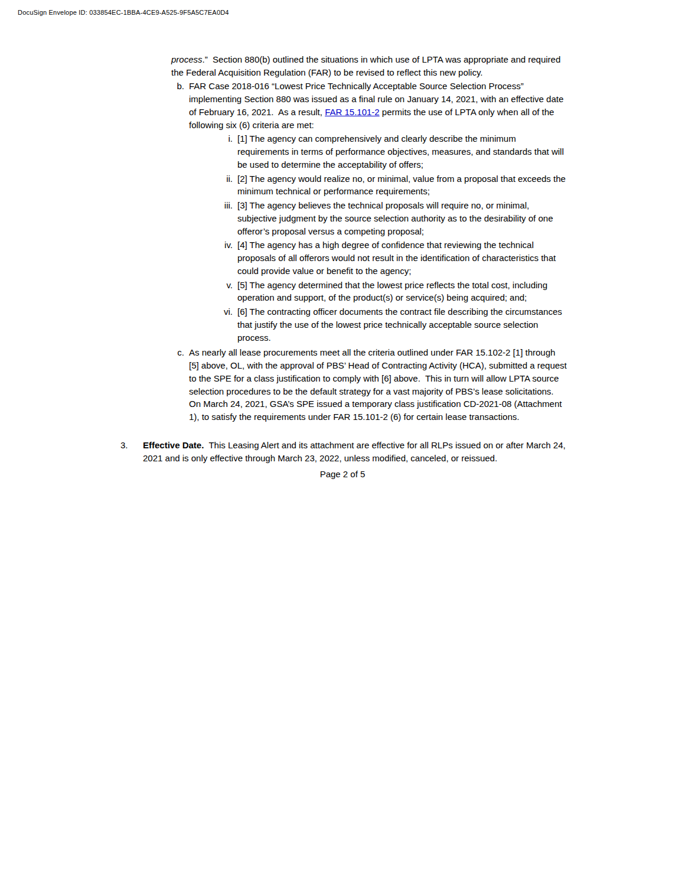DocuSign Envelope ID: 033854EC-1BBA-4CE9-A525-9F5A5C7EA0D4
process.” Section 880(b) outlined the situations in which use of LPTA was appropriate and required the Federal Acquisition Regulation (FAR) to be revised to reflect this new policy.
b.
FAR Case 2018-016 “Lowest Price Technically Acceptable Source Selection Process” implementing Section 880 was issued as a final rule on January 14, 2021, with an effective date of February 16, 2021. As a result, FAR 15.101-2 permits the use of LPTA only when all of the following six (6) criteria are met:
i.
[1] The agency can comprehensively and clearly describe the minimum requirements in terms of performance objectives, measures, and standards that will be used to determine the acceptability of offers;
ii.
[2] The agency would realize no, or minimal, value from a proposal that exceeds the minimum technical or performance requirements;
iii.
[3] The agency believes the technical proposals will require no, or minimal, subjective judgment by the source selection authority as to the desirability of one offeror’s proposal versus a competing proposal;
iv.
[4] The agency has a high degree of confidence that reviewing the technical proposals of all offerors would not result in the identification of characteristics that could provide value or benefit to the agency;
v.
[5] The agency determined that the lowest price reflects the total cost, including operation and support, of the product(s) or service(s) being acquired; and;
vi.
[6] The contracting officer documents the contract file describing the circumstances that justify the use of the lowest price technically acceptable source selection process.
c.
As nearly all lease procurements meet all the criteria outlined under FAR 15.102-2 [1] through [5] above, OL, with the approval of PBS’ Head of Contracting Activity (HCA), submitted a request to the SPE for a class justification to comply with [6] above. This in turn will allow LPTA source selection procedures to be the default strategy for a vast majority of PBS’s lease solicitations. On March 24, 2021, GSA’s SPE issued a temporary class justification CD-2021-08 (Attachment 1), to satisfy the requirements under FAR 15.101-2 (6) for certain lease transactions.
3.
Effective Date. This Leasing Alert and its attachment are effective for all RLPs issued on or after March 24, 2021 and is only effective through March 23, 2022, unless modified, canceled, or reissued.
Page 2 of 5